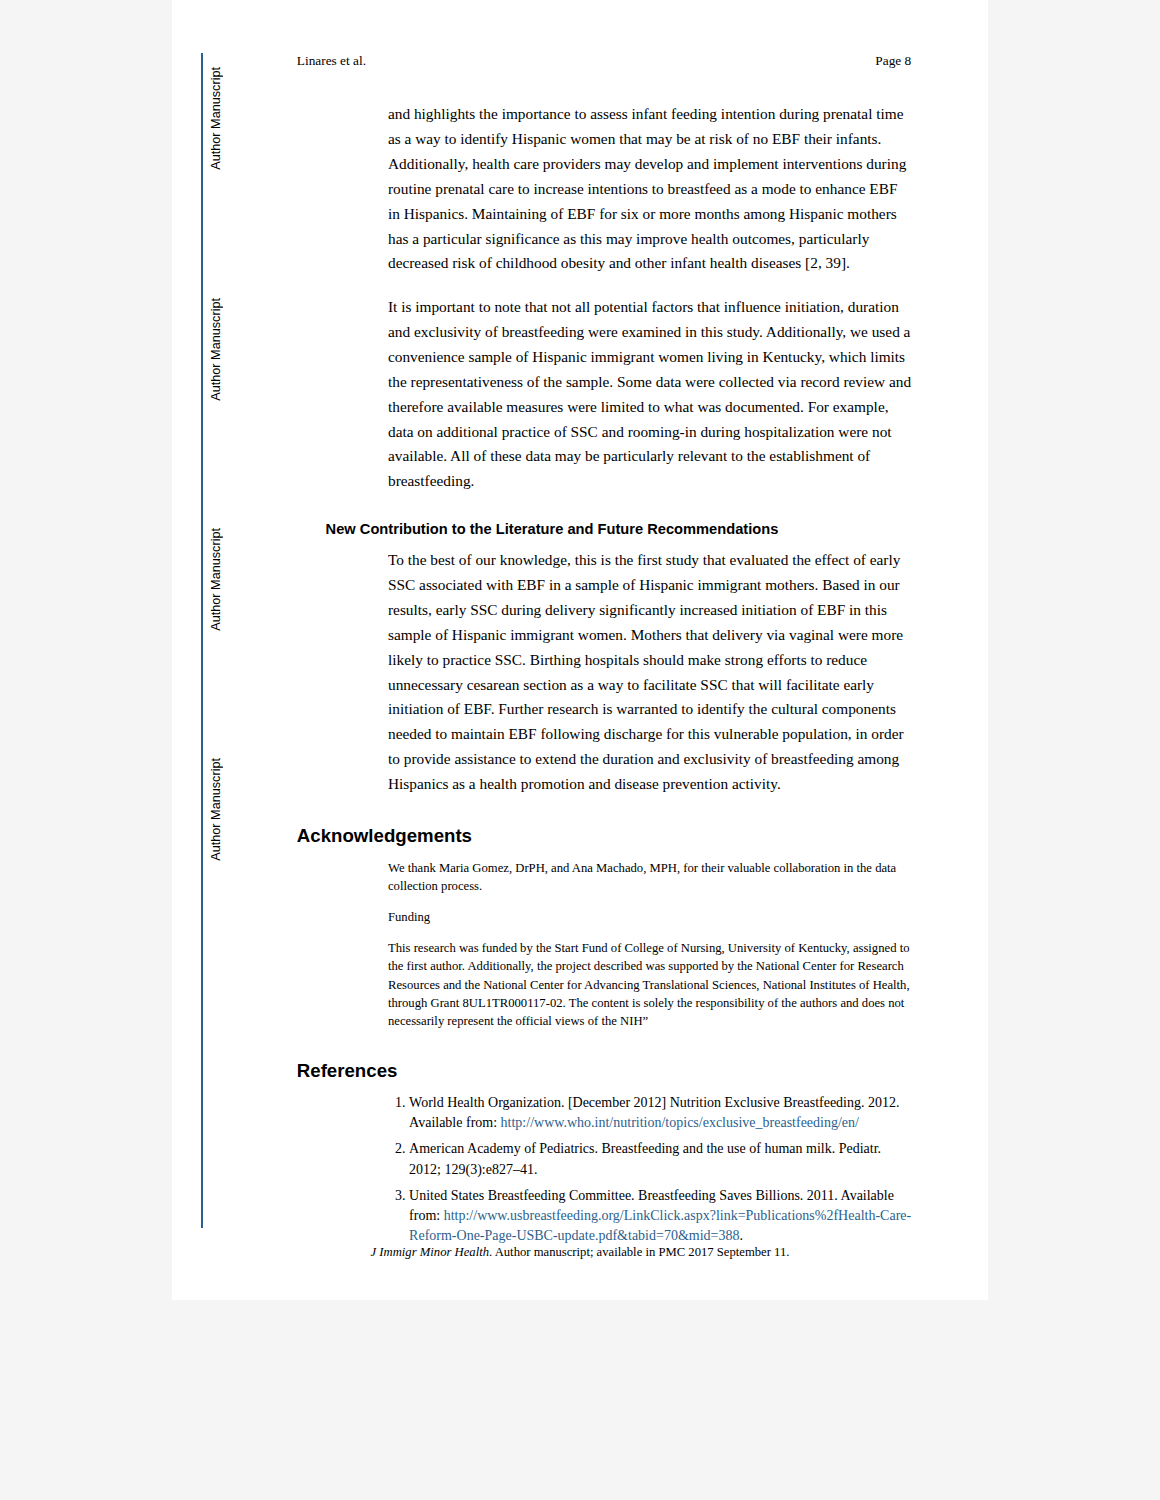Author Manuscript Author Manuscript Author Manuscript Author Manuscript
Linares et al.
Page 8
and highlights the importance to assess infant feeding intention during prenatal time as a way to identify Hispanic women that may be at risk of no EBF their infants. Additionally, health care providers may develop and implement interventions during routine prenatal care to increase intentions to breastfeed as a mode to enhance EBF in Hispanics. Maintaining of EBF for six or more months among Hispanic mothers has a particular significance as this may improve health outcomes, particularly decreased risk of childhood obesity and other infant health diseases [2, 39].
It is important to note that not all potential factors that influence initiation, duration and exclusivity of breastfeeding were examined in this study. Additionally, we used a convenience sample of Hispanic immigrant women living in Kentucky, which limits the representativeness of the sample. Some data were collected via record review and therefore available measures were limited to what was documented. For example, data on additional practice of SSC and rooming-in during hospitalization were not available. All of these data may be particularly relevant to the establishment of breastfeeding.
New Contribution to the Literature and Future Recommendations
To the best of our knowledge, this is the first study that evaluated the effect of early SSC associated with EBF in a sample of Hispanic immigrant mothers. Based in our results, early SSC during delivery significantly increased initiation of EBF in this sample of Hispanic immigrant women. Mothers that delivery via vaginal were more likely to practice SSC. Birthing hospitals should make strong efforts to reduce unnecessary cesarean section as a way to facilitate SSC that will facilitate early initiation of EBF. Further research is warranted to identify the cultural components needed to maintain EBF following discharge for this vulnerable population, in order to provide assistance to extend the duration and exclusivity of breastfeeding among Hispanics as a health promotion and disease prevention activity.
Acknowledgements
We thank Maria Gomez, DrPH, and Ana Machado, MPH, for their valuable collaboration in the data collection process.
Funding
This research was funded by the Start Fund of College of Nursing, University of Kentucky, assigned to the first author. Additionally, the project described was supported by the National Center for Research Resources and the National Center for Advancing Translational Sciences, National Institutes of Health, through Grant 8UL1TR000117-02. The content is solely the responsibility of the authors and does not necessarily represent the official views of the NIH”
References
World Health Organization. [December 2012] Nutrition Exclusive Breastfeeding. 2012. Available from: http://www.who.int/nutrition/topics/exclusive_breastfeeding/en/
American Academy of Pediatrics. Breastfeeding and the use of human milk. Pediatr. 2012; 129(3):e827–41.
United States Breastfeeding Committee. Breastfeeding Saves Billions. 2011. Available from: http://www.usbreastfeeding.org/LinkClick.aspx?link=Publications%2fHealth-Care-Reform-One-Page-USBC-update.pdf&tabid=70&mid=388.
J Immigr Minor Health. Author manuscript; available in PMC 2017 September 11.